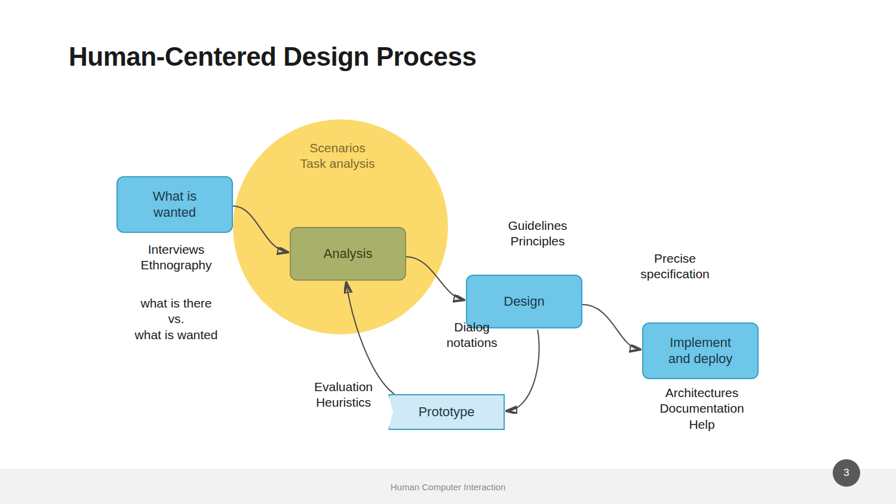Human-Centered Design Process
What is
wanted
Analysis
Design
Implement
and deploy
Prototype
Scenarios
Task analysis
Interviews
Ethnography
what is there
vs.
what is wanted
Guidelines
Principles
Precise
specification
Dialog
notations
Evaluation
Heuristics
Architectures
Documentation
Help
Human Computer Interaction
3